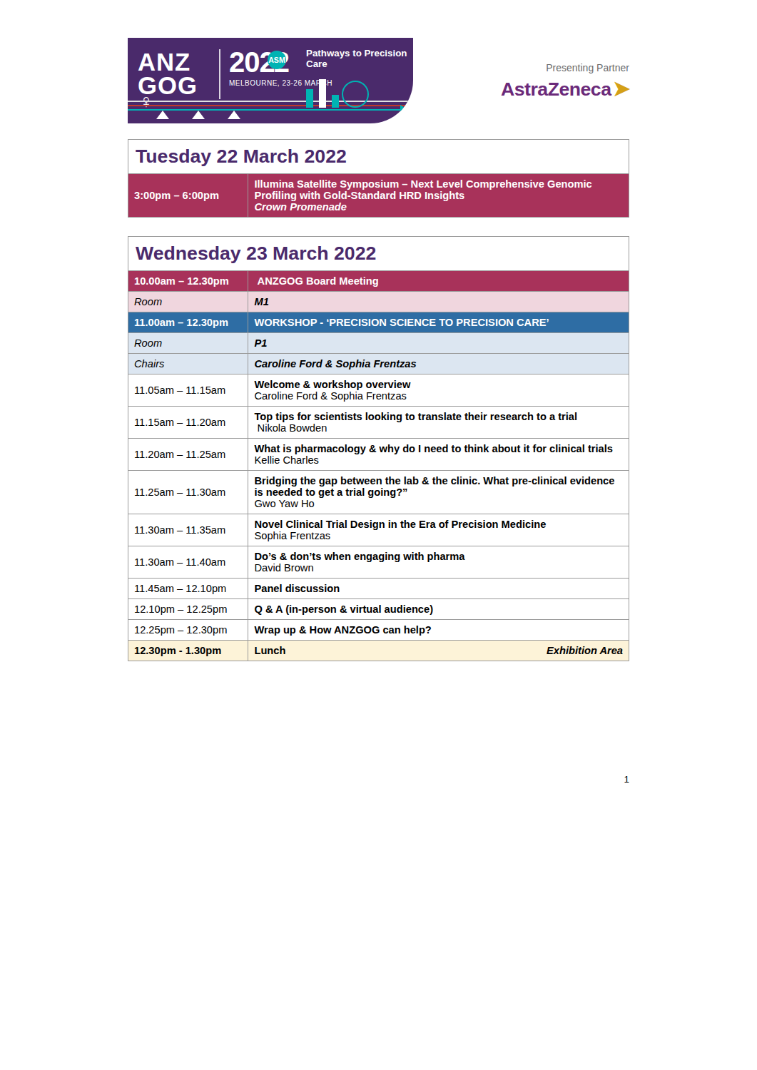ANZGOG
♀
2022
ASM
MELBOURNE, 23-26 MARCH
Pathways to Precision Care
Presenting Partner
AstraZeneca➤
| Tuesday 22 March 2022 |
| 3:00pm – 6:00pm | Illumina Satellite Symposium – Next Level Comprehensive Genomic Profiling with Gold-Standard HRD Insights Crown Promenade |
| Wednesday 23 March 2022 |
| 10.00am – 12.30pm | ANZGOG Board Meeting |
| Room | M1 |
| 11.00am – 12.30pm | WORKSHOP - ‘PRECISION SCIENCE TO PRECISION CARE’ |
| Room | P1 |
| Chairs | Caroline Ford & Sophia Frentzas |
| 11.05am – 11.15am | Welcome & workshop overview Caroline Ford & Sophia Frentzas |
| 11.15am – 11.20am | Top tips for scientists looking to translate their research to a trial Nikola Bowden |
| 11.20am – 11.25am | What is pharmacology & why do I need to think about it for clinical trials Kellie Charles |
| 11.25am – 11.30am | Bridging the gap between the lab & the clinic. What pre-clinical evidence is needed to get a trial going?” Gwo Yaw Ho |
| 11.30am – 11.35am | Novel Clinical Trial Design in the Era of Precision Medicine Sophia Frentzas |
| 11.30am – 11.40am | Do’s & don’ts when engaging with pharma David Brown |
| 11.45am – 12.10pm | Panel discussion |
| 12.10pm – 12.25pm | Q & A (in-person & virtual audience) |
| 12.25pm – 12.30pm | Wrap up & How ANZGOG can help? |
| 12.30pm - 1.30pm | Lunch Exhibition Area |
1